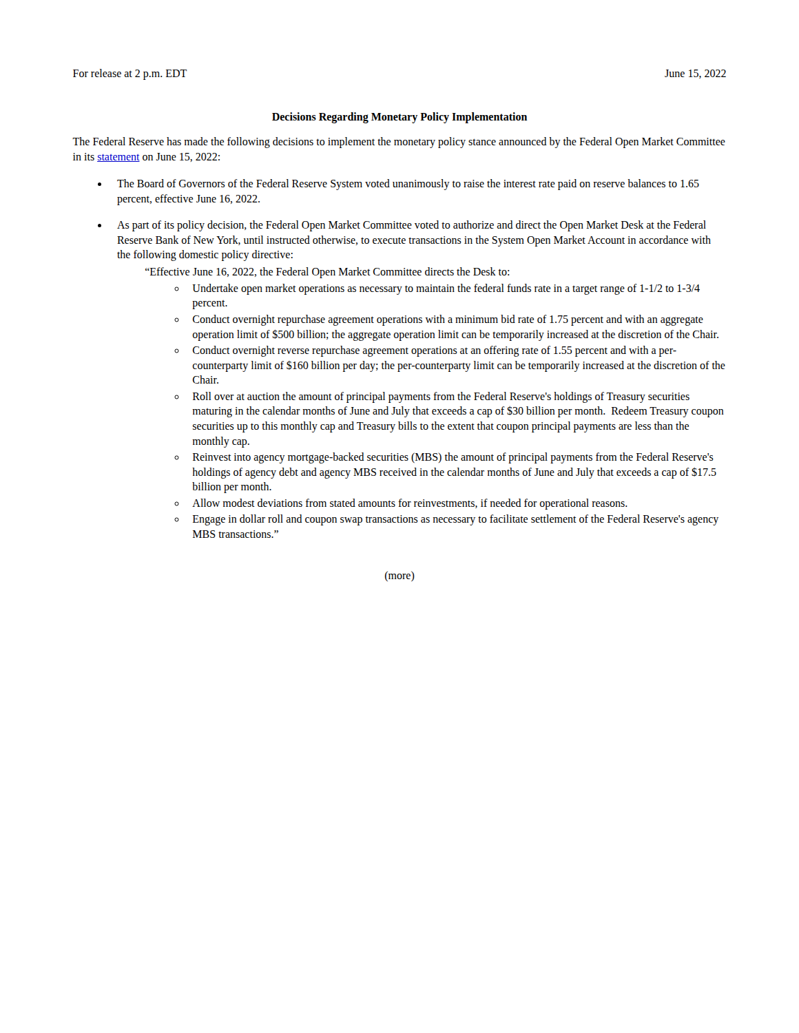For release at 2 p.m. EDT
June 15, 2022
Decisions Regarding Monetary Policy Implementation
The Federal Reserve has made the following decisions to implement the monetary policy stance announced by the Federal Open Market Committee in its statement on June 15, 2022:
The Board of Governors of the Federal Reserve System voted unanimously to raise the interest rate paid on reserve balances to 1.65 percent, effective June 16, 2022.
As part of its policy decision, the Federal Open Market Committee voted to authorize and direct the Open Market Desk at the Federal Reserve Bank of New York, until instructed otherwise, to execute transactions in the System Open Market Account in accordance with the following domestic policy directive:
“Effective June 16, 2022, the Federal Open Market Committee directs the Desk to:
Undertake open market operations as necessary to maintain the federal funds rate in a target range of 1-1/2 to 1-3/4 percent.
Conduct overnight repurchase agreement operations with a minimum bid rate of 1.75 percent and with an aggregate operation limit of $500 billion; the aggregate operation limit can be temporarily increased at the discretion of the Chair.
Conduct overnight reverse repurchase agreement operations at an offering rate of 1.55 percent and with a per-counterparty limit of $160 billion per day; the per-counterparty limit can be temporarily increased at the discretion of the Chair.
Roll over at auction the amount of principal payments from the Federal Reserve's holdings of Treasury securities maturing in the calendar months of June and July that exceeds a cap of $30 billion per month. Redeem Treasury coupon securities up to this monthly cap and Treasury bills to the extent that coupon principal payments are less than the monthly cap.
Reinvest into agency mortgage-backed securities (MBS) the amount of principal payments from the Federal Reserve's holdings of agency debt and agency MBS received in the calendar months of June and July that exceeds a cap of $17.5 billion per month.
Allow modest deviations from stated amounts for reinvestments, if needed for operational reasons.
Engage in dollar roll and coupon swap transactions as necessary to facilitate settlement of the Federal Reserve's agency MBS transactions.”
(more)